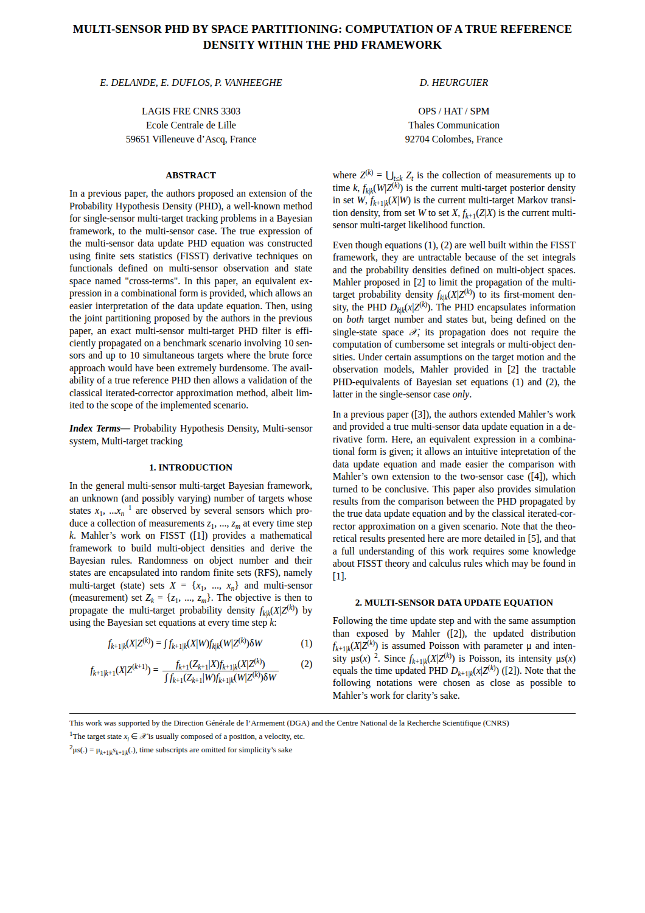Multi-sensor PHD by Space Partitioning: Computation of a True Reference Density within the PHD Framework
E. DELANDE, E. DUFLOS, P. VANHEEGHE
LAGIS FRE CNRS 3303
Ecole Centrale de Lille
59651 Villeneuve d’Ascq, France
D. HEURGUIER
OPS / HAT / SPM
Thales Communication
92704 Colombes, France
Abstract
In a previous paper, the authors proposed an extension of the Probability Hypothesis Density (PHD), a well-known method for single-sensor multi-target tracking problems in a Bayesian framework, to the multi-sensor case. The true expression of the multi-sensor data update PHD equation was constructed using finite sets statistics (FISST) derivative techniques on functionals defined on multi-sensor observation and state space named "cross-terms". In this paper, an equivalent expression in a combinational form is provided, which allows an easier interpretation of the data update equation. Then, using the joint partitioning proposed by the authors in the previous paper, an exact multi-sensor multi-target PHD filter is efficiently propagated on a benchmark scenario involving 10 sensors and up to 10 simultaneous targets where the brute force approach would have been extremely burdensome. The availability of a true reference PHD then allows a validation of the classical iterated-corrector approximation method, albeit limited to the scope of the implemented scenario.
Index Terms— Probability Hypothesis Density, Multi-sensor system, Multi-target tracking
1. Introduction
In the general multi-sensor multi-target Bayesian framework, an unknown (and possibly varying) number of targets whose states x1, ...xn 1 are observed by several sensors which produce a collection of measurements z1, ..., zm at every time step k. Mahler’s work on FISST ([1]) provides a mathematical framework to build multi-object densities and derive the Bayesian rules. Randomness on object number and their states are encapsulated into random finite sets (RFS), namely multi-target (state) sets X = {x1, ..., xn} and multi-sensor (measurement) set Zk = {z1, ..., zm}. The objective is then to propagate the multi-target probability density fk|k(X|Z(k)) by using the Bayesian set equations at every time step k:
fk+1|k(X|Z(k)) = ∫ fk+1|k(X|W)fk|k(W|Z(k))δW (1)
fk+1|k+1(X|Z(k+1)) = fk+1(Zk+1|X)fk+1|k(X|Z(k)) ∫ fk+1(Zk+1|W)fk+1|k(W|Z(k))δW (2)
where Z(k) = ⋃t≤k Zt is the collection of measurements up to time k, fk|k(W|Z(k)) is the current multi-target posterior density in set W, fk+1|k(X|W) is the current multi-target Markov transition density, from set W to set X, fk+1(Z|X) is the current multi-sensor multi-target likelihood function.
Even though equations (1), (2) are well built within the FISST framework, they are untractable because of the set integrals and the probability densities defined on multi-object spaces. Mahler proposed in [2] to limit the propagation of the multi-target probability density fk|k(X|Z(k)) to its first-moment density, the PHD Dk|k(x|Z(k)). The PHD encapsulates information on both target number and states but, being defined on the single-state space 𝒳, its propagation does not require the computation of cumbersome set integrals or multi-object densities. Under certain assumptions on the target motion and the observation models, Mahler provided in [2] the tractable PHD-equivalents of Bayesian set equations (1) and (2), the latter in the single-sensor case only.
In a previous paper ([3]), the authors extended Mahler’s work and provided a true multi-sensor data update equation in a derivative form. Here, an equivalent expression in a combinational form is given; it allows an intuitive intepretation of the data update equation and made easier the comparison with Mahler’s own extension to the two-sensor case ([4]), which turned to be conclusive. This paper also provides simulation results from the comparison between the PHD propagated by the true data update equation and by the classical iterated-corrector approximation on a given scenario. Note that the theoretical results presented here are more detailed in [5], and that a full understanding of this work requires some knowledge about FISST theory and calculus rules which may be found in [1].
2. Multi-sensor Data Update Equation
Following the time update step and with the same assumption than exposed by Mahler ([2]), the updated distribution fk+1|k(X|Z(k)) is assumed Poisson with parameter μ and intensity μs(x) 2. Since fk+1|k(X|Z(k)) is Poisson, its intensity μs(x) equals the time updated PHD Dk+1|k(x|Z(k)) ([2]). Note that the following notations were chosen as close as possible to Mahler’s work for clarity’s sake.
This work was supported by the Direction Générale de l’Armement (DGA) and the Centre National de la Recherche Scientifique (CNRS)
1The target state xi ∈ 𝒳 is usually composed of a position, a velocity, etc.
2μs(.) = μk+1|ksk+1|k(.), time subscripts are omitted for simplicity’s sake